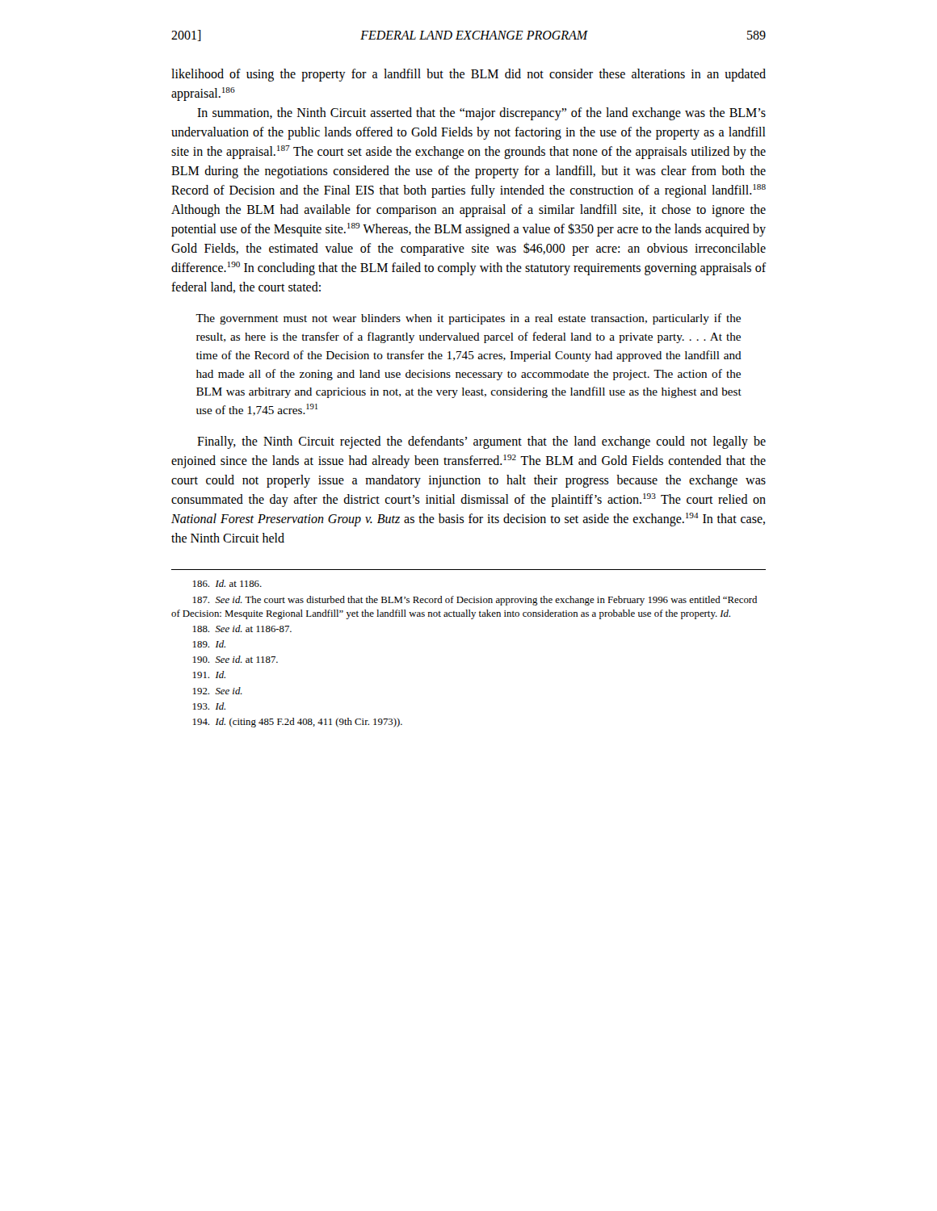2001] FEDERAL LAND EXCHANGE PROGRAM 589
likelihood of using the property for a landfill but the BLM did not consider these alterations in an updated appraisal.186
In summation, the Ninth Circuit asserted that the “major discrepancy” of the land exchange was the BLM’s undervaluation of the public lands offered to Gold Fields by not factoring in the use of the property as a landfill site in the appraisal.187 The court set aside the exchange on the grounds that none of the appraisals utilized by the BLM during the negotiations considered the use of the property for a landfill, but it was clear from both the Record of Decision and the Final EIS that both parties fully intended the construction of a regional landfill.188 Although the BLM had available for comparison an appraisal of a similar landfill site, it chose to ignore the potential use of the Mesquite site.189 Whereas, the BLM assigned a value of $350 per acre to the lands acquired by Gold Fields, the estimated value of the comparative site was $46,000 per acre: an obvious irreconcilable difference.190 In concluding that the BLM failed to comply with the statutory requirements governing appraisals of federal land, the court stated:
The government must not wear blinders when it participates in a real estate transaction, particularly if the result, as here is the transfer of a flagrantly undervalued parcel of federal land to a private party. . . . At the time of the Record of the Decision to transfer the 1,745 acres, Imperial County had approved the landfill and had made all of the zoning and land use decisions necessary to accommodate the project. The action of the BLM was arbitrary and capricious in not, at the very least, considering the landfill use as the highest and best use of the 1,745 acres.191
Finally, the Ninth Circuit rejected the defendants’ argument that the land exchange could not legally be enjoined since the lands at issue had already been transferred.192 The BLM and Gold Fields contended that the court could not properly issue a mandatory injunction to halt their progress because the exchange was consummated the day after the district court’s initial dismissal of the plaintiff’s action.193 The court relied on National Forest Preservation Group v. Butz as the basis for its decision to set aside the exchange.194 In that case, the Ninth Circuit held
186. Id. at 1186.
187. See id. The court was disturbed that the BLM’s Record of Decision approving the exchange in February 1996 was entitled “Record of Decision: Mesquite Regional Landfill” yet the landfill was not actually taken into consideration as a probable use of the property. Id.
188. See id. at 1186-87.
189. Id.
190. See id. at 1187.
191. Id.
192. See id.
193. Id.
194. Id. (citing 485 F.2d 408, 411 (9th Cir. 1973)).